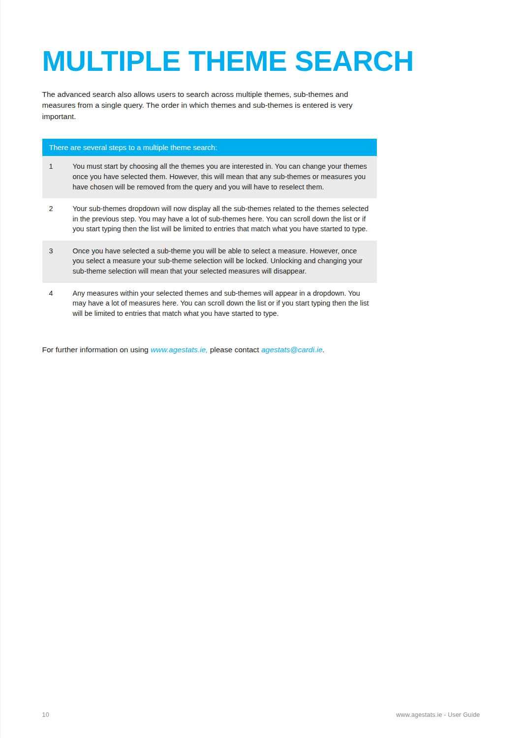Multiple Theme Search
The advanced search also allows users to search across multiple themes, sub-themes and measures from a single query. The order in which themes and sub-themes is entered is very important.
There are several steps to a multiple theme search:
| 1 | You must start by choosing all the themes you are interested in. You can change your themes once you have selected them. However, this will mean that any sub-themes or measures you have chosen will be removed from the query and you will have to reselect them. |
| 2 | Your sub-themes dropdown will now display all the sub-themes related to the themes selected in the previous step. You may have a lot of sub-themes here. You can scroll down the list or if you start typing then the list will be limited to entries that match what you have started to type. |
| 3 | Once you have selected a sub-theme you will be able to select a measure. However, once you select a measure your sub-theme selection will be locked. Unlocking and changing your sub-theme selection will mean that your selected measures will disappear. |
| 4 | Any measures within your selected themes and sub-themes will appear in a dropdown. You may have a lot of measures here. You can scroll down the list or if you start typing then the list will be limited to entries that match what you have started to type. |
For further information on using www.agestats.ie, please contact agestats@cardi.ie.
10 www.agestats.ie - User Guide